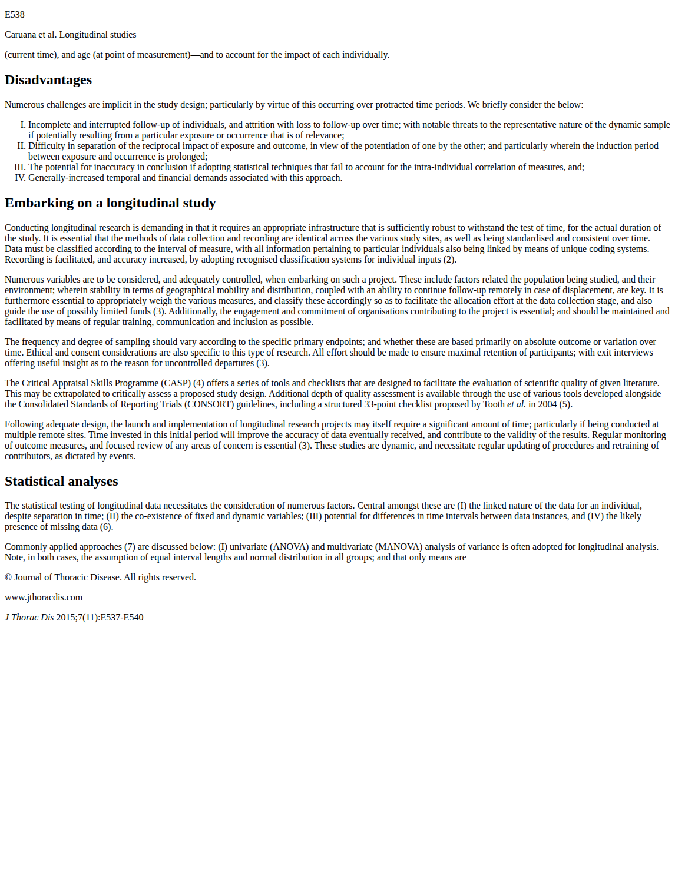E538
Caruana et al. Longitudinal studies
(current time), and age (at point of measurement)—and to account for the impact of each individually.
Disadvantages
Numerous challenges are implicit in the study design; particularly by virtue of this occurring over protracted time periods. We briefly consider the below:
Incomplete and interrupted follow-up of individuals, and attrition with loss to follow-up over time; with notable threats to the representative nature of the dynamic sample if potentially resulting from a particular exposure or occurrence that is of relevance;
Difficulty in separation of the reciprocal impact of exposure and outcome, in view of the potentiation of one by the other; and particularly wherein the induction period between exposure and occurrence is prolonged;
The potential for inaccuracy in conclusion if adopting statistical techniques that fail to account for the intra-individual correlation of measures, and;
Generally-increased temporal and financial demands associated with this approach.
Embarking on a longitudinal study
Conducting longitudinal research is demanding in that it requires an appropriate infrastructure that is sufficiently robust to withstand the test of time, for the actual duration of the study. It is essential that the methods of data collection and recording are identical across the various study sites, as well as being standardised and consistent over time. Data must be classified according to the interval of measure, with all information pertaining to particular individuals also being linked by means of unique coding systems. Recording is facilitated, and accuracy increased, by adopting recognised classification systems for individual inputs (2).
Numerous variables are to be considered, and adequately controlled, when embarking on such a project. These include factors related the population being studied, and their environment; wherein stability in terms of geographical mobility and distribution, coupled with an ability to continue follow-up remotely in case of displacement, are key. It is furthermore essential to appropriately weigh the various measures, and classify these accordingly so as to facilitate the allocation effort at the data collection stage, and also guide the use of possibly limited funds (3). Additionally, the engagement and commitment of organisations contributing to the project is essential; and should be maintained and facilitated by means of regular training, communication and inclusion as possible.
The frequency and degree of sampling should vary according to the specific primary endpoints; and whether these are based primarily on absolute outcome or variation over time. Ethical and consent considerations are also specific to this type of research. All effort should be made to ensure maximal retention of participants; with exit interviews offering useful insight as to the reason for uncontrolled departures (3).
The Critical Appraisal Skills Programme (CASP) (4) offers a series of tools and checklists that are designed to facilitate the evaluation of scientific quality of given literature. This may be extrapolated to critically assess a proposed study design. Additional depth of quality assessment is available through the use of various tools developed alongside the Consolidated Standards of Reporting Trials (CONSORT) guidelines, including a structured 33-point checklist proposed by Tooth et al. in 2004 (5).
Following adequate design, the launch and implementation of longitudinal research projects may itself require a significant amount of time; particularly if being conducted at multiple remote sites. Time invested in this initial period will improve the accuracy of data eventually received, and contribute to the validity of the results. Regular monitoring of outcome measures, and focused review of any areas of concern is essential (3). These studies are dynamic, and necessitate regular updating of procedures and retraining of contributors, as dictated by events.
Statistical analyses
The statistical testing of longitudinal data necessitates the consideration of numerous factors. Central amongst these are (I) the linked nature of the data for an individual, despite separation in time; (II) the co-existence of fixed and dynamic variables; (III) potential for differences in time intervals between data instances, and (IV) the likely presence of missing data (6).
Commonly applied approaches (7) are discussed below: (I) univariate (ANOVA) and multivariate (MANOVA) analysis of variance is often adopted for longitudinal analysis. Note, in both cases, the assumption of equal interval lengths and normal distribution in all groups; and that only means are
© Journal of Thoracic Disease. All rights reserved.
www.jthoracdis.com
J Thorac Dis 2015;7(11):E537-E540